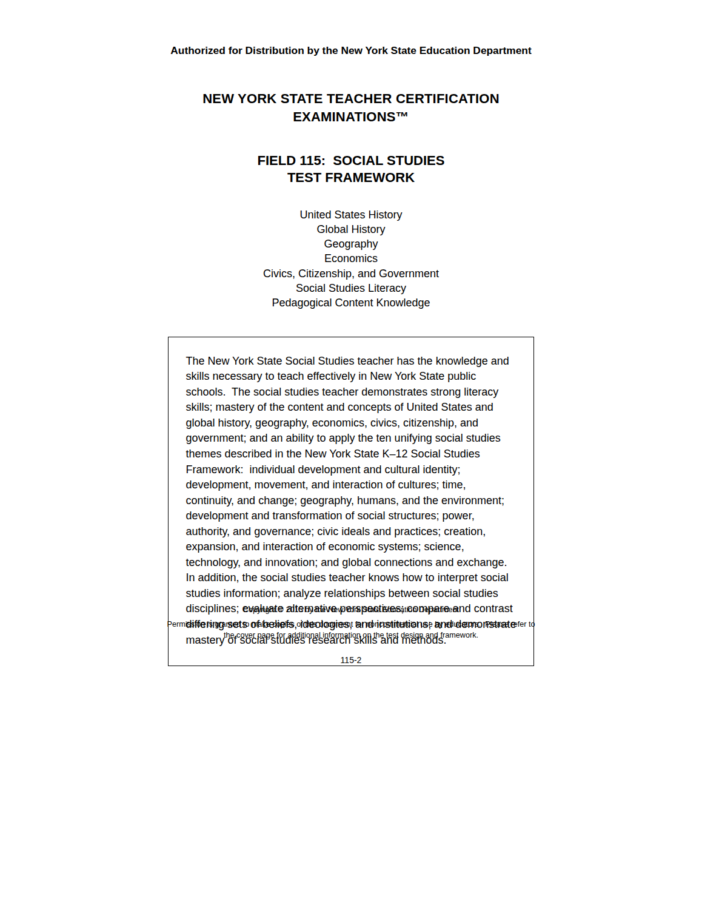Authorized for Distribution by the New York State Education Department
NEW YORK STATE TEACHER CERTIFICATION EXAMINATIONS™
FIELD 115: SOCIAL STUDIES
TEST FRAMEWORK
United States History
Global History
Geography
Economics
Civics, Citizenship, and Government
Social Studies Literacy
Pedagogical Content Knowledge
The New York State Social Studies teacher has the knowledge and skills necessary to teach effectively in New York State public schools. The social studies teacher demonstrates strong literacy skills; mastery of the content and concepts of United States and global history, geography, economics, civics, citizenship, and government; and an ability to apply the ten unifying social studies themes described in the New York State K–12 Social Studies Framework: individual development and cultural identity; development, movement, and interaction of cultures; time, continuity, and change; geography, humans, and the environment; development and transformation of social structures; power, authority, and governance; civic ideals and practices; creation, expansion, and interaction of economic systems; science, technology, and innovation; and global connections and exchange. In addition, the social studies teacher knows how to interpret social studies information; analyze relationships between social studies disciplines; evaluate alternative perspectives; compare and contrast differing sets of beliefs, ideologies, and institutions; and demonstrate mastery of social studies research skills and methods.
Copyright © 2015 by the New York State Education Department
Permission is granted to make copies of this document for noncommercial use by educators. Please refer to the cover page for additional information on the test design and framework.
115-2